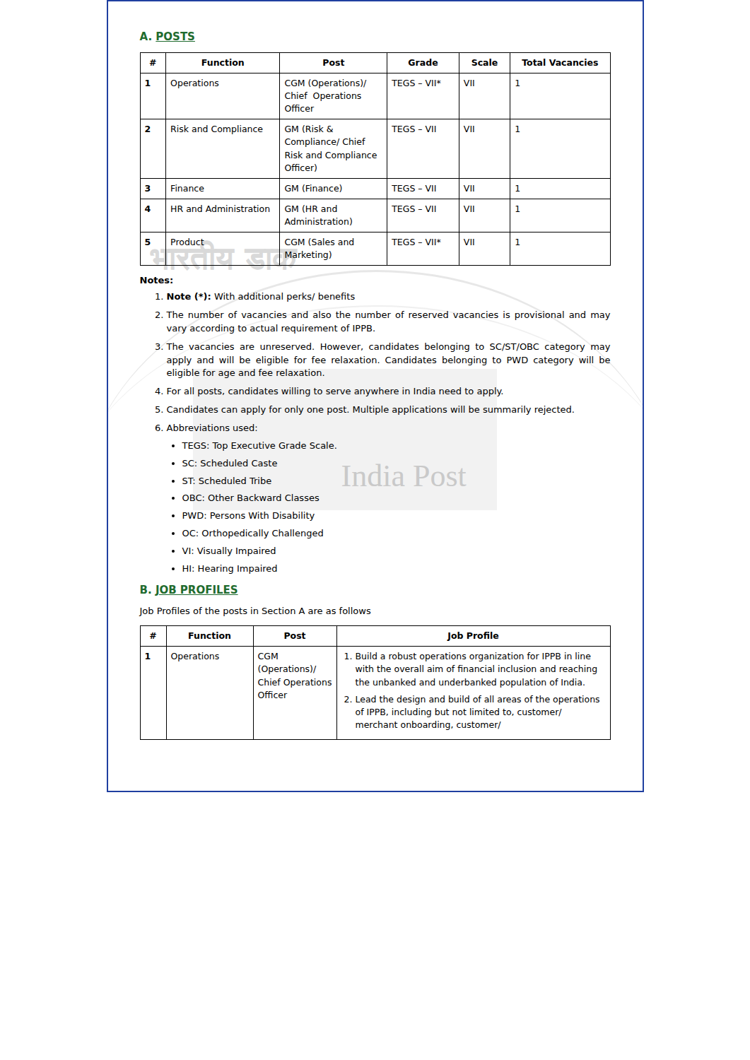भारतीय डाक
India Post
A. POSTS
| # | Function | Post | Grade | Scale | Total Vacancies |
| --- | --- | --- | --- | --- | --- |
| 1 | Operations | CGM (Operations)/ Chief Operations Officer | TEGS – VII* | VII | 1 |
| 2 | Risk and Compliance | GM (Risk & Compliance/ Chief Risk and Compliance Officer) | TEGS – VII | VII | 1 |
| 3 | Finance | GM (Finance) | TEGS – VII | VII | 1 |
| 4 | HR and Administration | GM (HR and Administration) | TEGS – VII | VII | 1 |
| 5 | Product | CGM (Sales and Marketing) | TEGS – VII* | VII | 1 |
Notes:
Note (*): With additional perks/ benefits
The number of vacancies and also the number of reserved vacancies is provisional and may vary according to actual requirement of IPPB.
The vacancies are unreserved. However, candidates belonging to SC/ST/OBC category may apply and will be eligible for fee relaxation. Candidates belonging to PWD category will be eligible for age and fee relaxation.
For all posts, candidates willing to serve anywhere in India need to apply.
Candidates can apply for only one post. Multiple applications will be summarily rejected.
Abbreviations used:
TEGS: Top Executive Grade Scale.
SC: Scheduled Caste
ST: Scheduled Tribe
OBC: Other Backward Classes
PWD: Persons With Disability
OC: Orthopedically Challenged
VI: Visually Impaired
HI: Hearing Impaired
B. JOB PROFILES
Job Profiles of the posts in Section A are as follows
| # | Function | Post | Job Profile |
| --- | --- | --- | --- |
| 1 | Operations | CGM (Operations)/ Chief Operations Officer | Build a robust operations organization for IPPB in line with the overall aim of financial inclusion and reaching the unbanked and underbanked population of India. Lead the design and build of all areas of the operations of IPPB, including but not limited to, customer/ merchant onboarding, customer/ |